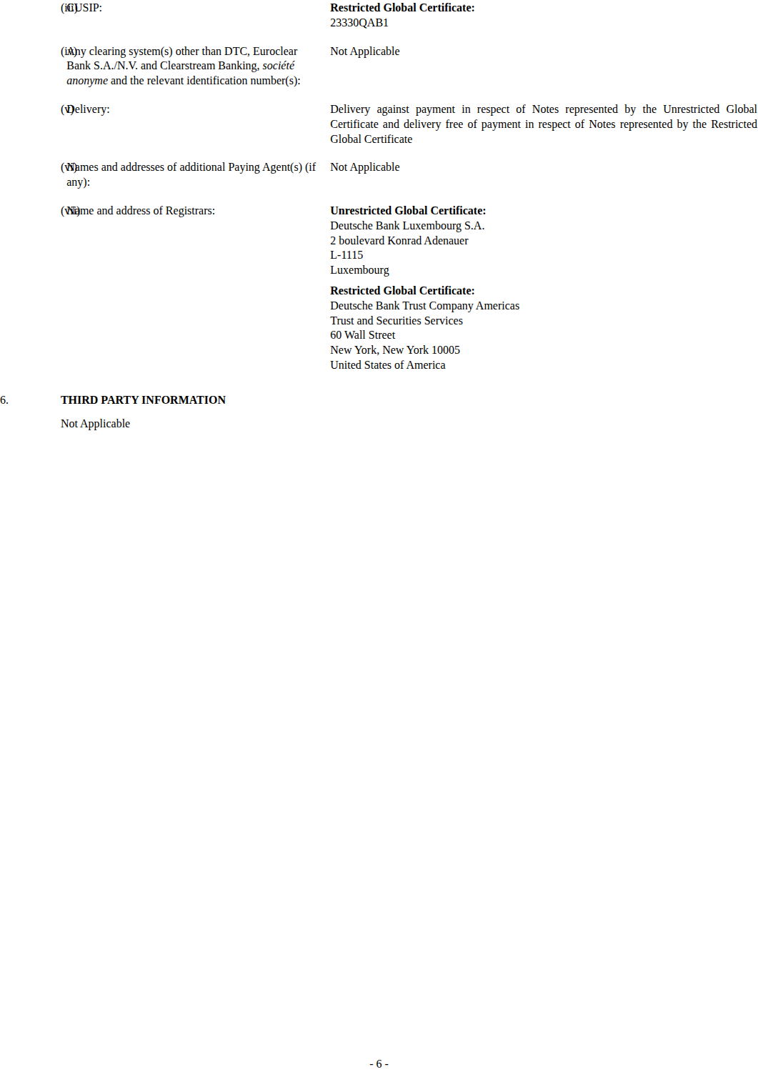| (iii) | CUSIP: | Restricted Global Certificate: 23330QAB1 |
| (iv) | Any clearing system(s) other than DTC, Euroclear Bank S.A./N.V. and Clearstream Banking, société anonyme and the relevant identification number(s): | Not Applicable |
| (v) | Delivery: | Delivery against payment in respect of Notes represented by the Unrestricted Global Certificate and delivery free of payment in respect of Notes represented by the Restricted Global Certificate |
| (vi) | Names and addresses of additional Paying Agent(s) (if any): | Not Applicable |
| (vii) | Name and address of Registrars: | Unrestricted Global Certificate: Deutsche Bank Luxembourg S.A. 2 boulevard Konrad Adenauer L-1115 Luxembourg Restricted Global Certificate: Deutsche Bank Trust Company Americas Trust and Securities Services 60 Wall Street New York, New York 10005 United States of America |
6. THIRD PARTY INFORMATION
Not Applicable
- 6 -